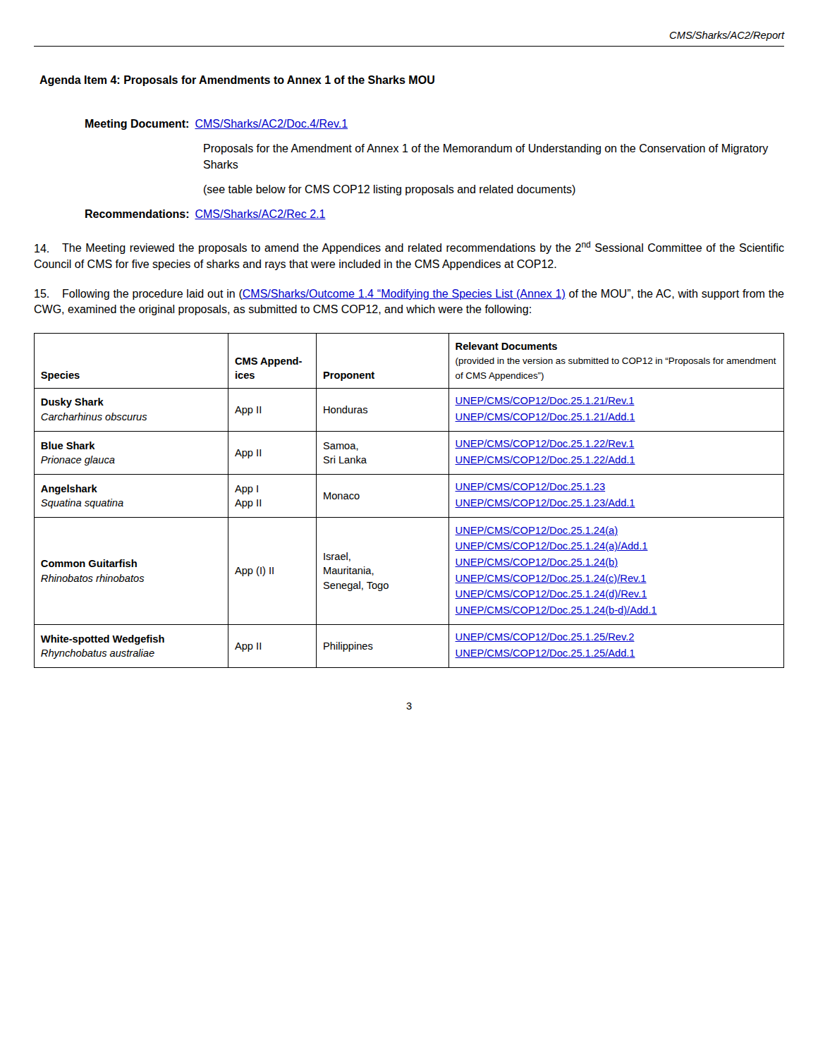CMS/Sharks/AC2/Report
Agenda Item 4: Proposals for Amendments to Annex 1 of the Sharks MOU
Meeting Document: CMS/Sharks/AC2/Doc.4/Rev.1
Proposals for the Amendment of Annex 1 of the Memorandum of Understanding on the Conservation of Migratory Sharks
(see table below for CMS COP12 listing proposals and related documents)
Recommendations: CMS/Sharks/AC2/Rec 2.1
14. The Meeting reviewed the proposals to amend the Appendices and related recommendations by the 2nd Sessional Committee of the Scientific Council of CMS for five species of sharks and rays that were included in the CMS Appendices at COP12.
15. Following the procedure laid out in (CMS/Sharks/Outcome 1.4 “Modifying the Species List (Annex 1) of the MOU”, the AC, with support from the CWG, examined the original proposals, as submitted to CMS COP12, and which were the following:
| Species | CMS Append-ices | Proponent | Relevant Documents (provided in the version as submitted to COP12 in “Proposals for amendment of CMS Appendices”) |
| --- | --- | --- | --- |
| Dusky Shark Carcharhinus obscurus | App II | Honduras | UNEP/CMS/COP12/Doc.25.1.21/Rev.1 UNEP/CMS/COP12/Doc.25.1.21/Add.1 |
| Blue Shark Prionace glauca | App II | Samoa, Sri Lanka | UNEP/CMS/COP12/Doc.25.1.22/Rev.1 UNEP/CMS/COP12/Doc.25.1.22/Add.1 |
| Angelshark Squatina squatina | App I App II | Monaco | UNEP/CMS/COP12/Doc.25.1.23 UNEP/CMS/COP12/Doc.25.1.23/Add.1 |
| Common Guitarfish Rhinobatos rhinobatos | App (I) II | Israel, Mauritania, Senegal, Togo | UNEP/CMS/COP12/Doc.25.1.24(a) UNEP/CMS/COP12/Doc.25.1.24(a)/Add.1 UNEP/CMS/COP12/Doc.25.1.24(b) UNEP/CMS/COP12/Doc.25.1.24(c)/Rev.1 UNEP/CMS/COP12/Doc.25.1.24(d)/Rev.1 UNEP/CMS/COP12/Doc.25.1.24(b-d)/Add.1 |
| White-spotted Wedgefish Rhynchobatus australiae | App II | Philippines | UNEP/CMS/COP12/Doc.25.1.25/Rev.2 UNEP/CMS/COP12/Doc.25.1.25/Add.1 |
3